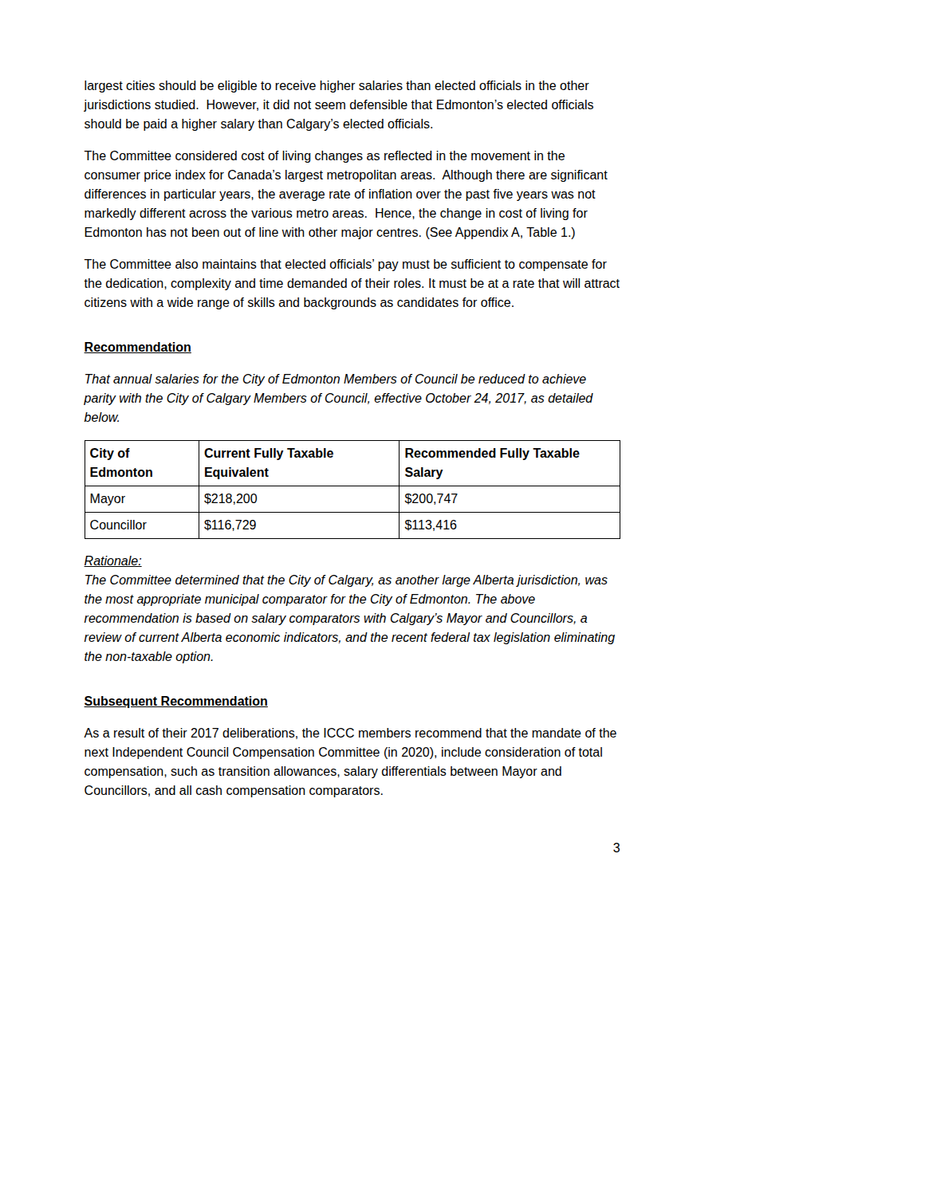largest cities should be eligible to receive higher salaries than elected officials in the other jurisdictions studied. However, it did not seem defensible that Edmonton’s elected officials should be paid a higher salary than Calgary’s elected officials.
The Committee considered cost of living changes as reflected in the movement in the consumer price index for Canada’s largest metropolitan areas. Although there are significant differences in particular years, the average rate of inflation over the past five years was not markedly different across the various metro areas. Hence, the change in cost of living for Edmonton has not been out of line with other major centres. (See Appendix A, Table 1.)
The Committee also maintains that elected officials’ pay must be sufficient to compensate for the dedication, complexity and time demanded of their roles. It must be at a rate that will attract citizens with a wide range of skills and backgrounds as candidates for office.
Recommendation
That annual salaries for the City of Edmonton Members of Council be reduced to achieve parity with the City of Calgary Members of Council, effective October 24, 2017, as detailed below.
| City of Edmonton | Current Fully Taxable Equivalent | Recommended Fully Taxable Salary |
| --- | --- | --- |
| Mayor | $218,200 | $200,747 |
| Councillor | $116,729 | $113,416 |
Rationale: The Committee determined that the City of Calgary, as another large Alberta jurisdiction, was the most appropriate municipal comparator for the City of Edmonton. The above recommendation is based on salary comparators with Calgary’s Mayor and Councillors, a review of current Alberta economic indicators, and the recent federal tax legislation eliminating the non-taxable option.
Subsequent Recommendation
As a result of their 2017 deliberations, the ICCC members recommend that the mandate of the next Independent Council Compensation Committee (in 2020), include consideration of total compensation, such as transition allowances, salary differentials between Mayor and Councillors, and all cash compensation comparators.
3